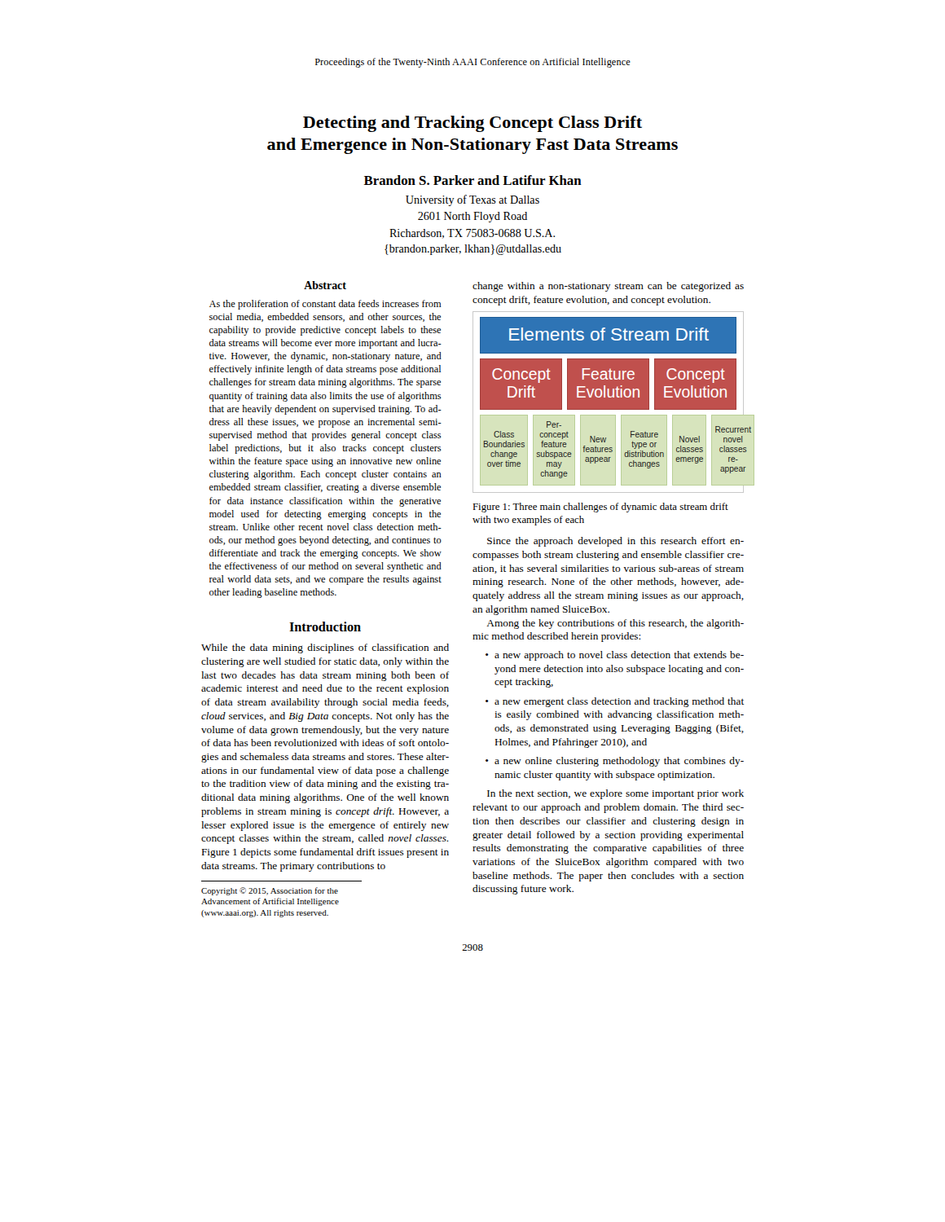Proceedings of the Twenty-Ninth AAAI Conference on Artificial Intelligence
Detecting and Tracking Concept Class Drift
and Emergence in Non-Stationary Fast Data Streams
Brandon S. Parker and Latifur Khan
University of Texas at Dallas
2601 North Floyd Road
Richardson, TX 75083-0688 U.S.A.
{brandon.parker, lkhan}@utdallas.edu
Abstract
As the proliferation of constant data feeds increases from social media, embedded sensors, and other sources, the capability to provide predictive concept labels to these data streams will become ever more important and lucrative. However, the dynamic, non-stationary nature, and effectively infinite length of data streams pose additional challenges for stream data mining algorithms. The sparse quantity of training data also limits the use of algorithms that are heavily dependent on supervised training. To address all these issues, we propose an incremental semi-supervised method that provides general concept class label predictions, but it also tracks concept clusters within the feature space using an innovative new online clustering algorithm. Each concept cluster contains an embedded stream classifier, creating a diverse ensemble for data instance classification within the generative model used for detecting emerging concepts in the stream. Unlike other recent novel class detection methods, our method goes beyond detecting, and continues to differentiate and track the emerging concepts. We show the effectiveness of our method on several synthetic and real world data sets, and we compare the results against other leading baseline methods.
Introduction
While the data mining disciplines of classification and clustering are well studied for static data, only within the last two decades has data stream mining both been of academic interest and need due to the recent explosion of data stream availability through social media feeds, cloud services, and Big Data concepts. Not only has the volume of data grown tremendously, but the very nature of data has been revolutionized with ideas of soft ontologies and schemaless data streams and stores. These alterations in our fundamental view of data pose a challenge to the tradition view of data mining and the existing traditional data mining algorithms. One of the well known problems in stream mining is concept drift. However, a lesser explored issue is the emergence of entirely new concept classes within the stream, called novel classes. Figure 1 depicts some fundamental drift issues present in data streams. The primary contributions to
Copyright © 2015, Association for the Advancement of Artificial Intelligence (www.aaai.org). All rights reserved.
change within a non-stationary stream can be categorized as concept drift, feature evolution, and concept evolution.
Elements of Stream Drift
Concept
Drift
Feature
Evolution
Concept
Evolution
Class
Boundaries
change
over time
Per-
concept
feature
subspace
may
change
New
features
appear
Feature
type or
distribution
changes
Novel
classes
emerge
Recurrent
novel
classes re-
appear
Figure 1: Three main challenges of dynamic data stream drift with two examples of each
Since the approach developed in this research effort encompasses both stream clustering and ensemble classifier creation, it has several similarities to various sub-areas of stream mining research. None of the other methods, however, adequately address all the stream mining issues as our approach, an algorithm named SluiceBox.
Among the key contributions of this research, the algorithmic method described herein provides:
a new approach to novel class detection that extends beyond mere detection into also subspace locating and concept tracking,
a new emergent class detection and tracking method that is easily combined with advancing classification methods, as demonstrated using Leveraging Bagging (Bifet, Holmes, and Pfahringer 2010), and
a new online clustering methodology that combines dynamic cluster quantity with subspace optimization.
In the next section, we explore some important prior work relevant to our approach and problem domain. The third section then describes our classifier and clustering design in greater detail followed by a section providing experimental results demonstrating the comparative capabilities of three variations of the SluiceBox algorithm compared with two baseline methods. The paper then concludes with a section discussing future work.
2908